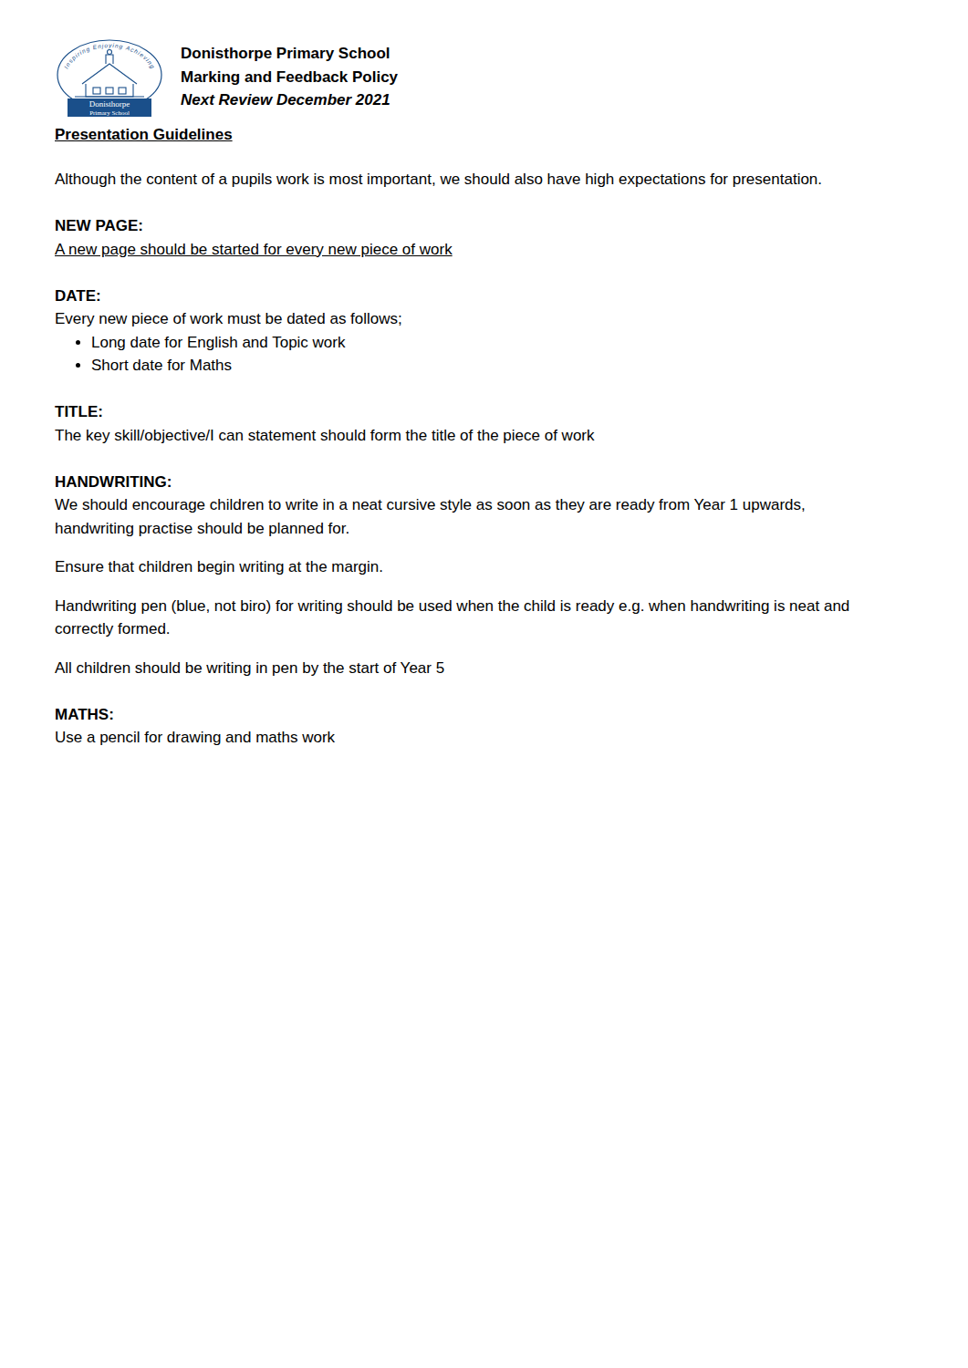Inspiring Enjoying Achieving Donisthorpe Primary School
Donisthorpe Primary School
Marking and Feedback Policy
Next Review December 2021
Presentation Guidelines
Although the content of a pupils work is most important, we should also have high expectations for presentation.
NEW PAGE:
A new page should be started for every new piece of work
DATE:
Every new piece of work must be dated as follows;
Long date for English and Topic work
Short date for Maths
TITLE:
The key skill/objective/I can statement should form the title of the piece of work
HANDWRITING:
We should encourage children to write in a neat cursive style as soon as they are ready from Year 1 upwards, handwriting practise should be planned for.
Ensure that children begin writing at the margin.
Handwriting pen (blue, not biro) for writing should be used when the child is ready e.g. when handwriting is neat and correctly formed.
All children should be writing in pen by the start of Year 5
MATHS:
Use a pencil for drawing and maths work